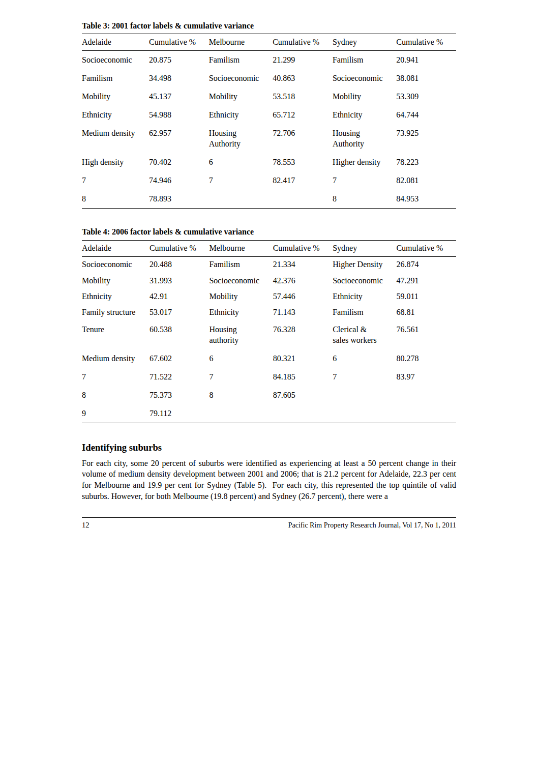Table 3: 2001 factor labels & cumulative variance
| Adelaide | Cumulative % | Melbourne | Cumulative % | Sydney | Cumulative % |
| --- | --- | --- | --- | --- | --- |
| Socioeconomic | 20.875 | Familism | 21.299 | Familism | 20.941 |
| Familism | 34.498 | Socioeconomic | 40.863 | Socioeconomic | 38.081 |
| Mobility | 45.137 | Mobility | 53.518 | Mobility | 53.309 |
| Ethnicity | 54.988 | Ethnicity | 65.712 | Ethnicity | 64.744 |
| Medium density | 62.957 | Housing Authority | 72.706 | Housing Authority | 73.925 |
| High density | 70.402 | 6 | 78.553 | Higher density | 78.223 |
| 7 | 74.946 | 7 | 82.417 | 7 | 82.081 |
| 8 | 78.893 | | | 8 | 84.953 |
Table 4: 2006 factor labels & cumulative variance
| Adelaide | Cumulative % | Melbourne | Cumulative % | Sydney | Cumulative % |
| --- | --- | --- | --- | --- | --- |
| Socioeconomic | 20.488 | Familism | 21.334 | Higher Density | 26.874 |
| Mobility | 31.993 | Socioeconomic | 42.376 | Socioeconomic | 47.291 |
| Ethnicity | 42.91 | Mobility | 57.446 | Ethnicity | 59.011 |
| Family structure | 53.017 | Ethnicity | 71.143 | Familism | 68.81 |
| Tenure | 60.538 | Housing authority | 76.328 | Clerical & sales workers | 76.561 |
| Medium density | 67.602 | 6 | 80.321 | 6 | 80.278 |
| 7 | 71.522 | 7 | 84.185 | 7 | 83.97 |
| 8 | 75.373 | 8 | 87.605 | | |
| 9 | 79.112 | | | | |
Identifying suburbs
For each city, some 20 percent of suburbs were identified as experiencing at least a 50 percent change in their volume of medium density development between 2001 and 2006; that is 21.2 percent for Adelaide, 22.3 per cent for Melbourne and 19.9 per cent for Sydney (Table 5). For each city, this represented the top quintile of valid suburbs. However, for both Melbourne (19.8 percent) and Sydney (26.7 percent), there were a
12 Pacific Rim Property Research Journal, Vol 17, No 1, 2011